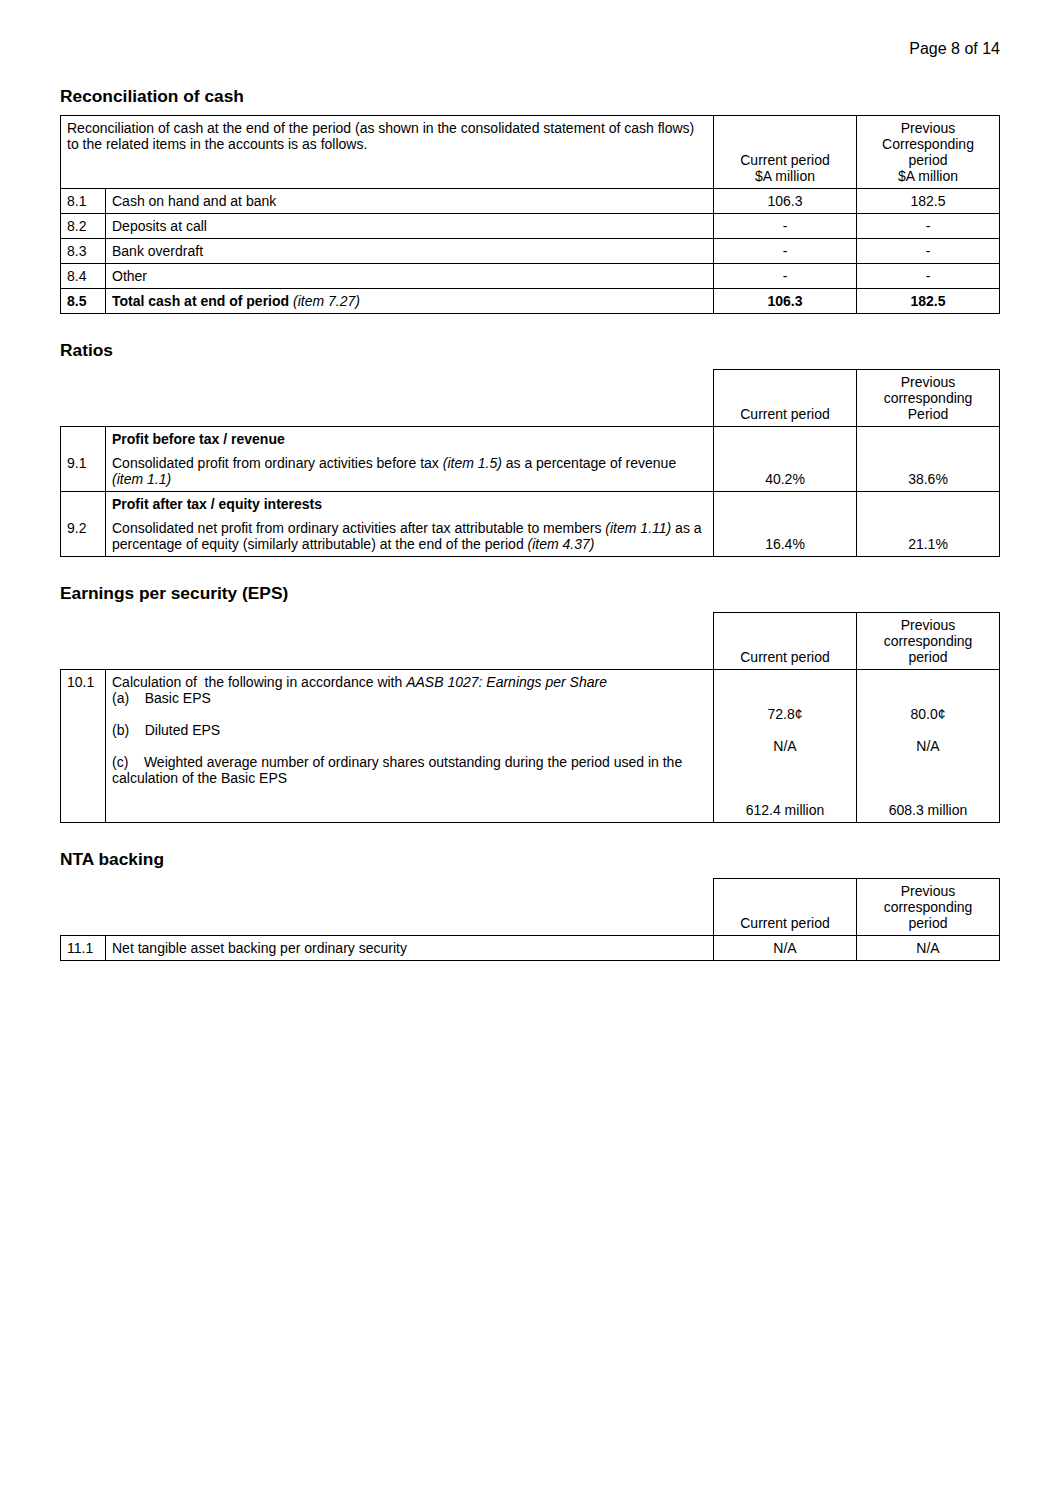Page 8 of 14
Reconciliation of cash
| Reconciliation of cash at the end of the period (as shown in the consolidated statement of cash flows) to the related items in the accounts is as follows. | Current period $A million | Previous Corresponding period $A million |
| 8.1 | Cash on hand and at bank | 106.3 | 182.5 |
| 8.2 | Deposits at call | - | - |
| 8.3 | Bank overdraft | - | - |
| 8.4 | Other | - | - |
| 8.5 | Total cash at end of period (item 7.27) | 106.3 | 182.5 |
Ratios
| | Current period | Previous corresponding Period |
| | Profit before tax / revenue | | |
| 9.1 | Consolidated profit from ordinary activities before tax (item 1.5) as a percentage of revenue (item 1.1) | 40.2% | 38.6% |
| | Profit after tax / equity interests | | |
| 9.2 | Consolidated net profit from ordinary activities after tax attributable to members (item 1.11) as a percentage of equity (similarly attributable) at the end of the period (item 4.37) | 16.4% | 21.1% |
Earnings per security (EPS)
| | Current period | Previous corresponding period |
| 10.1 | Calculation of the following in accordance with AASB 1027: Earnings per Share (a) Basic EPS (b) Diluted EPS (c) Weighted average number of ordinary shares outstanding during the period used in the calculation of the Basic EPS | 72.8¢ N/A 612.4 million | 80.0¢ N/A 608.3 million |
NTA backing
| | Current period | Previous corresponding period |
| 11.1 | Net tangible asset backing per ordinary security | N/A | N/A |